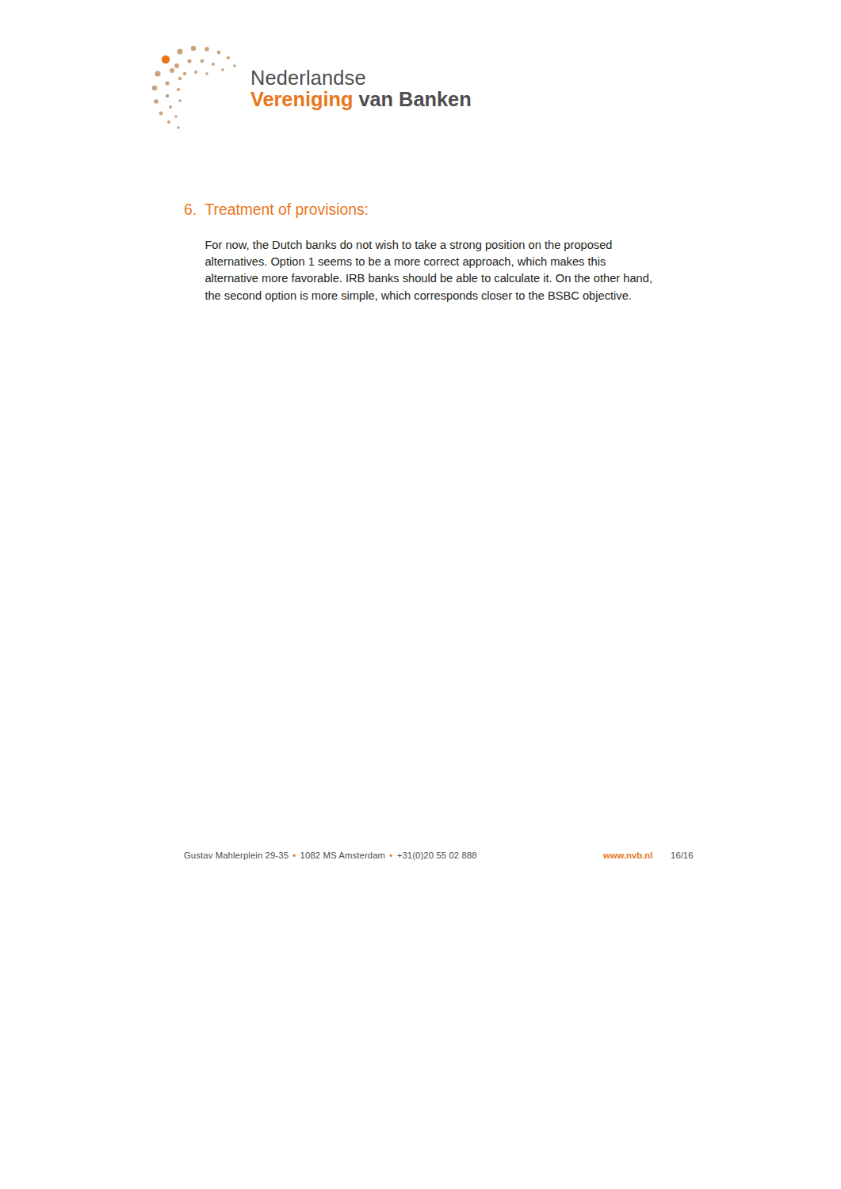Nederlandse
Vereniging van Banken
6. Treatment of provisions:
For now, the Dutch banks do not wish to take a strong position on the proposed alternatives. Option 1 seems to be a more correct approach, which makes this alternative more favorable. IRB banks should be able to calculate it. On the other hand, the second option is more simple, which corresponds closer to the BSBC objective.
Gustav Mahlerplein 29-35 • 1082 MS Amsterdam • +31(0)20 55 02 888
www.nvb.nl 16/16